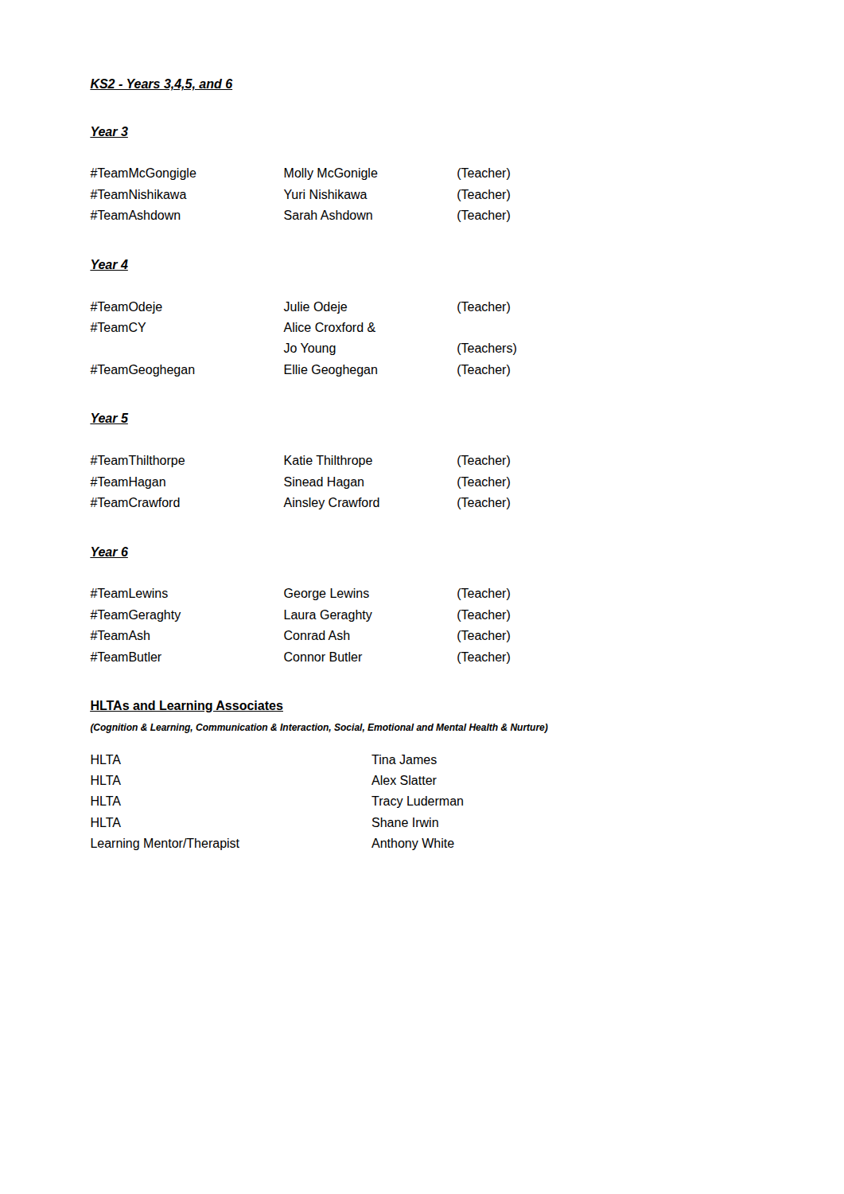KS2 - Years 3,4,5, and 6
Year 3
| #TeamMcGongigle | Molly McGonigle | (Teacher) |
| #TeamNishikawa | Yuri Nishikawa | (Teacher) |
| #TeamAshdown | Sarah Ashdown | (Teacher) |
Year 4
| #TeamOdeje | Julie Odeje | (Teacher) |
| #TeamCY | Alice Croxford & | |
| | Jo Young | (Teachers) |
| #TeamGeoghegan | Ellie Geoghegan | (Teacher) |
Year 5
| #TeamThilthorpe | Katie Thilthrope | (Teacher) |
| #TeamHagan | Sinead Hagan | (Teacher) |
| #TeamCrawford | Ainsley Crawford | (Teacher) |
Year 6
| #TeamLewins | George Lewins | (Teacher) |
| #TeamGeraghty | Laura Geraghty | (Teacher) |
| #TeamAsh | Conrad Ash | (Teacher) |
| #TeamButler | Connor Butler | (Teacher) |
HLTAs and Learning Associates
(Cognition & Learning, Communication & Interaction, Social, Emotional and Mental Health & Nurture)
| HLTA | Tina James |
| HLTA | Alex Slatter |
| HLTA | Tracy Luderman |
| HLTA | Shane Irwin |
| Learning Mentor/Therapist | Anthony White |